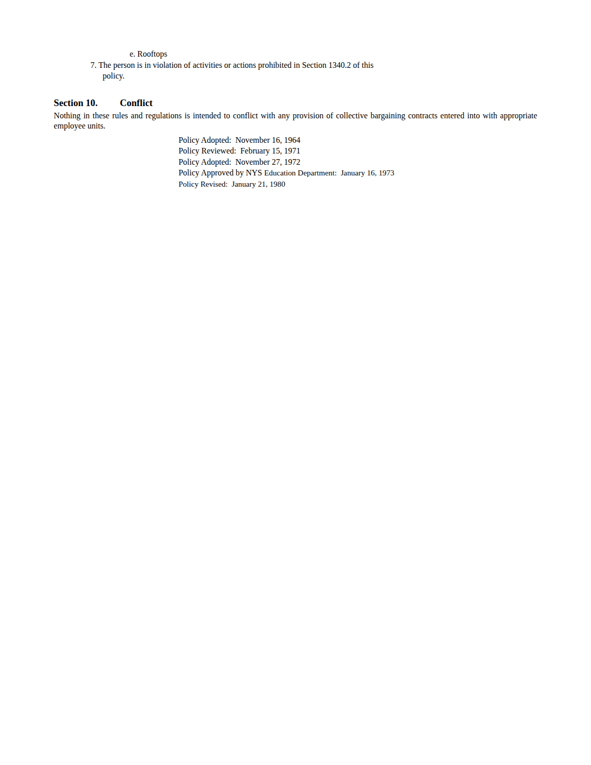e. Rooftops
7. The person is in violation of activities or actions prohibited in Section 1340.2 of this policy.
Section 10. Conflict
Nothing in these rules and regulations is intended to conflict with any provision of collective bargaining contracts entered into with appropriate employee units.
Policy Adopted: November 16, 1964
Policy Reviewed: February 15, 1971
Policy Adopted: November 27, 1972
Policy Approved by NYS Education Department: January 16, 1973
Policy Revised: January 21, 1980